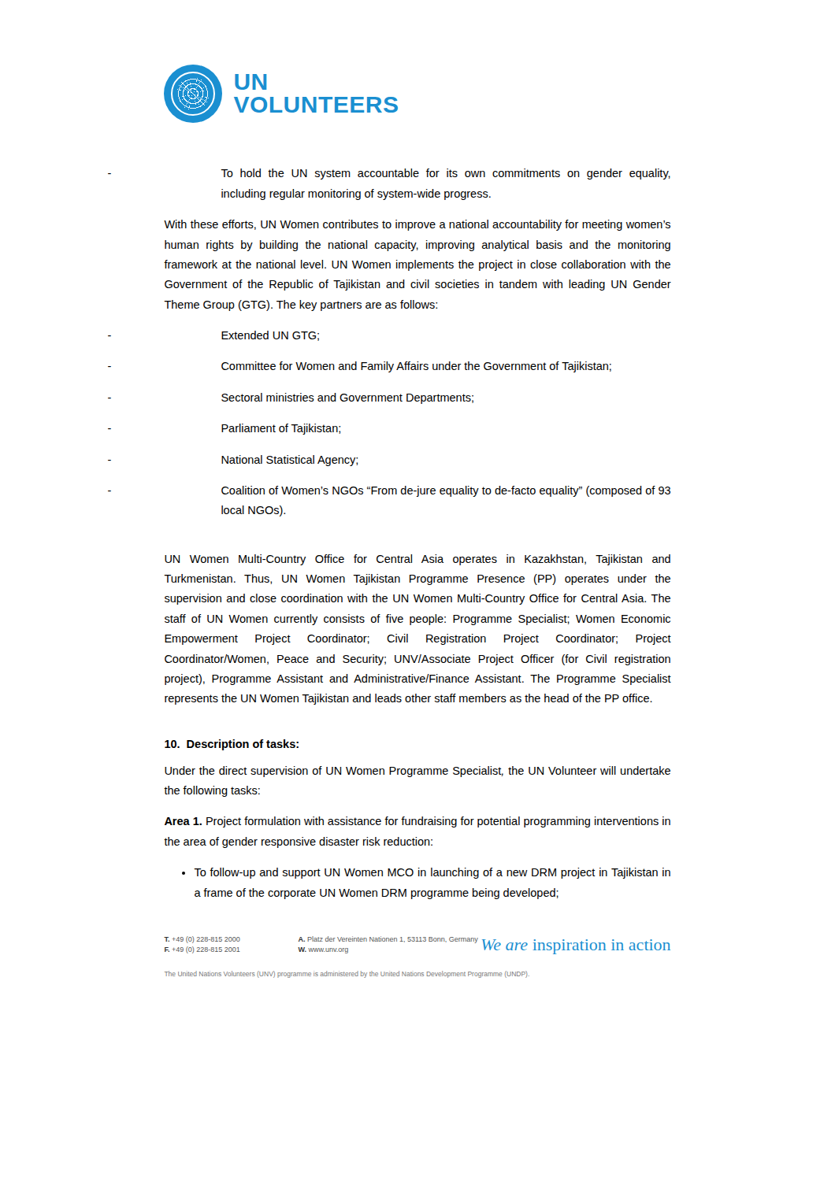UN VOLUNTEERS
-To hold the UN system accountable for its own commitments on gender equality, including regular monitoring of system-wide progress.
With these efforts, UN Women contributes to improve a national accountability for meeting women’s human rights by building the national capacity, improving analytical basis and the monitoring framework at the national level. UN Women implements the project in close collaboration with the Government of the Republic of Tajikistan and civil societies in tandem with leading UN Gender Theme Group (GTG). The key partners are as follows:
-Extended UN GTG;
-Committee for Women and Family Affairs under the Government of Tajikistan;
-Sectoral ministries and Government Departments;
-Parliament of Tajikistan;
-National Statistical Agency;
-Coalition of Women’s NGOs “From de-jure equality to de-facto equality” (composed of 93 local NGOs).
UN Women Multi-Country Office for Central Asia operates in Kazakhstan, Tajikistan and Turkmenistan. Thus, UN Women Tajikistan Programme Presence (PP) operates under the supervision and close coordination with the UN Women Multi-Country Office for Central Asia. The staff of UN Women currently consists of five people: Programme Specialist; Women Economic Empowerment Project Coordinator; Civil Registration Project Coordinator; Project Coordinator/Women, Peace and Security; UNV/Associate Project Officer (for Civil registration project), Programme Assistant and Administrative/Finance Assistant. The Programme Specialist represents the UN Women Tajikistan and leads other staff members as the head of the PP office.
10. Description of tasks:
Under the direct supervision of UN Women Programme Specialist, the UN Volunteer will undertake the following tasks:
Area 1. Project formulation with assistance for fundraising for potential programming interventions in the area of gender responsive disaster risk reduction:
To follow-up and support UN Women MCO in launching of a new DRM project in Tajikistan in a frame of the corporate UN Women DRM programme being developed;
T. +49 (0) 228-815 2000
F. +49 (0) 228-815 2001
A. Platz der Vereinten Nationen 1, 53113 Bonn, Germany
W. www.unv.org
We are inspiration in action
The United Nations Volunteers (UNV) programme is administered by the United Nations Development Programme (UNDP).